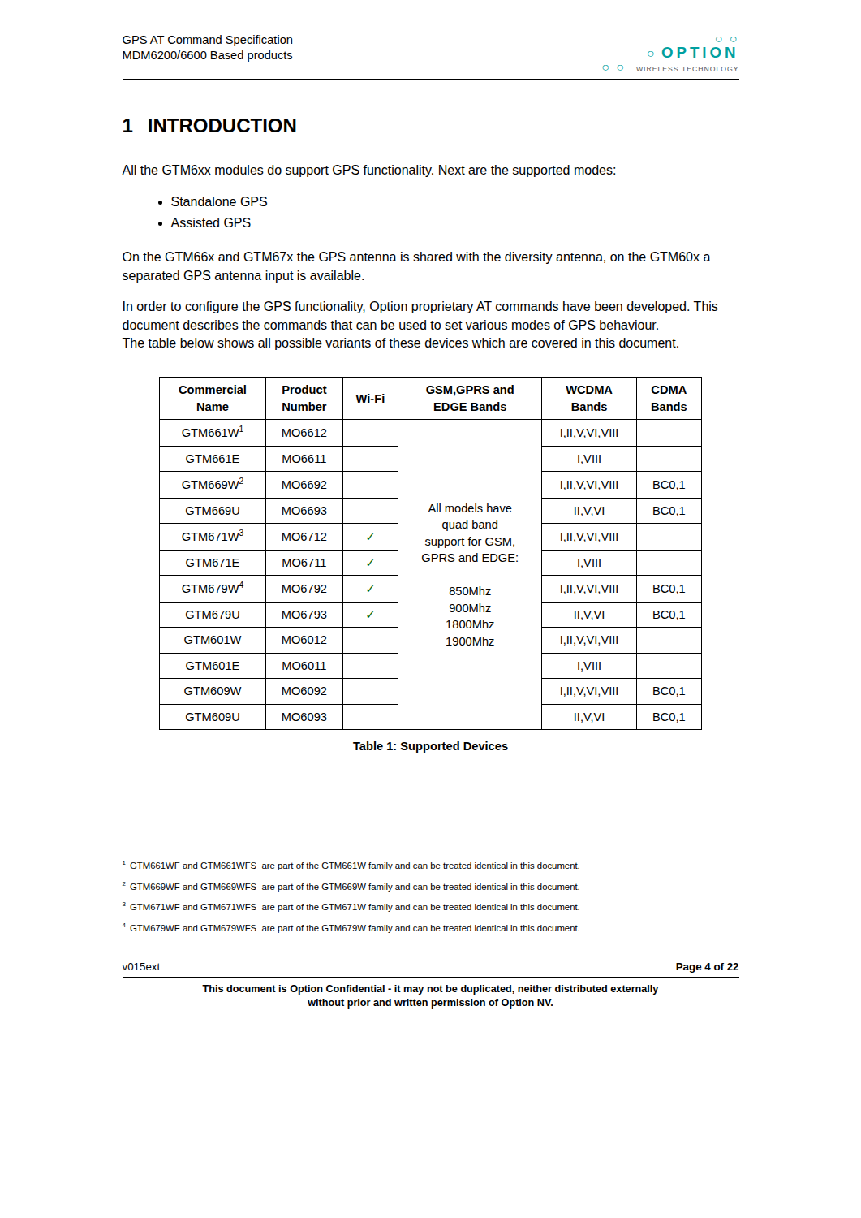GPS AT Command Specification
MDM6200/6600 Based products
○ ○
○ OPTION
○ ○ WIRELESS TECHNOLOGY
1 INTRODUCTION
All the GTM6xx modules do support GPS functionality. Next are the supported modes:
Standalone GPS
Assisted GPS
On the GTM66x and GTM67x the GPS antenna is shared with the diversity antenna, on the GTM60x a separated GPS antenna input is available.
In order to configure the GPS functionality, Option proprietary AT commands have been developed. This document describes the commands that can be used to set various modes of GPS behaviour.
The table below shows all possible variants of these devices which are covered in this document.
| Commercial Name | Product Number | Wi-Fi | GSM,GPRS and EDGE Bands | WCDMA Bands | CDMA Bands |
| --- | --- | --- | --- | --- | --- |
| GTM661W 1 | MO6612 | | All models have quad band support for GSM, GPRS and EDGE: 850Mhz 900Mhz 1800Mhz 1900Mhz | I,II,V,VI,VIII | |
| GTM661E | MO6611 | | I,VIII | |
| GTM669W 2 | MO6692 | | I,II,V,VI,VIII | BC0,1 |
| GTM669U | MO6693 | | II,V,VI | BC0,1 |
| GTM671W 3 | MO6712 | ✓ | I,II,V,VI,VIII | |
| GTM671E | MO6711 | ✓ | I,VIII | |
| GTM679W 4 | MO6792 | ✓ | I,II,V,VI,VIII | BC0,1 |
| GTM679U | MO6793 | ✓ | II,V,VI | BC0,1 |
| GTM601W | MO6012 | | I,II,V,VI,VIII | |
| GTM601E | MO6011 | | I,VIII | |
| GTM609W | MO6092 | | I,II,V,VI,VIII | BC0,1 |
| GTM609U | MO6093 | | II,V,VI | BC0,1 |
Table 1: Supported Devices
1 GTM661WF and GTM661WFS are part of the GTM661W family and can be treated identical in this document.
2 GTM669WF and GTM669WFS are part of the GTM669W family and can be treated identical in this document.
3 GTM671WF and GTM671WFS are part of the GTM671W family and can be treated identical in this document.
4 GTM679WF and GTM679WFS are part of the GTM679W family and can be treated identical in this document.
v015ext Page 4 of 22
This document is Option Confidential - it may not be duplicated, neither distributed externally
without prior and written permission of Option NV.